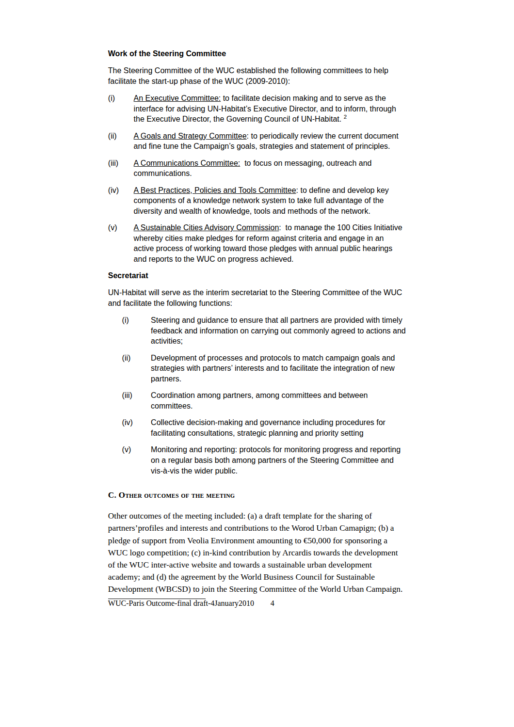Work of the Steering Committee
The Steering Committee of the WUC established the following committees to help facilitate the start-up phase of the WUC (2009-2010):
(i) An Executive Committee: to facilitate decision making and to serve as the interface for advising UN-Habitat’s Executive Director, and to inform, through the Executive Director, the Governing Council of UN-Habitat. 2
(ii) A Goals and Strategy Committee: to periodically review the current document and fine tune the Campaign’s goals, strategies and statement of principles.
(iii) A Communications Committee: to focus on messaging, outreach and communications.
(iv) A Best Practices, Policies and Tools Committee: to define and develop key components of a knowledge network system to take full advantage of the diversity and wealth of knowledge, tools and methods of the network.
(v) A Sustainable Cities Advisory Commission: to manage the 100 Cities Initiative whereby cities make pledges for reform against criteria and engage in an active process of working toward those pledges with annual public hearings and reports to the WUC on progress achieved.
Secretariat
UN-Habitat will serve as the interim secretariat to the Steering Committee of the WUC and facilitate the following functions:
(i) Steering and guidance to ensure that all partners are provided with timely feedback and information on carrying out commonly agreed to actions and activities;
(ii) Development of processes and protocols to match campaign goals and strategies with partners’ interests and to facilitate the integration of new partners.
(iii) Coordination among partners, among committees and between committees.
(iv) Collective decision-making and governance including procedures for facilitating consultations, strategic planning and priority setting
(v) Monitoring and reporting: protocols for monitoring progress and reporting on a regular basis both among partners of the Steering Committee and vis-à-vis the wider public.
C. Other outcomes of the meeting
Other outcomes of the meeting included: (a) a draft template for the sharing of partners’profiles and interests and contributions to the Worod Urban Camapign; (b) a pledge of support from Veolia Environment amounting to €50,000 for sponsoring a WUC logo competition; (c) in-kind contribution by Arcardis towards the development of the WUC inter-active website and towards a sustainable urban development academy; and (d) the agreement by the World Business Council for Sustainable Development (WBCSD) to join the Steering Committee of the World Urban Campaign.
WUC-Paris Outcome-final draft-4January20104